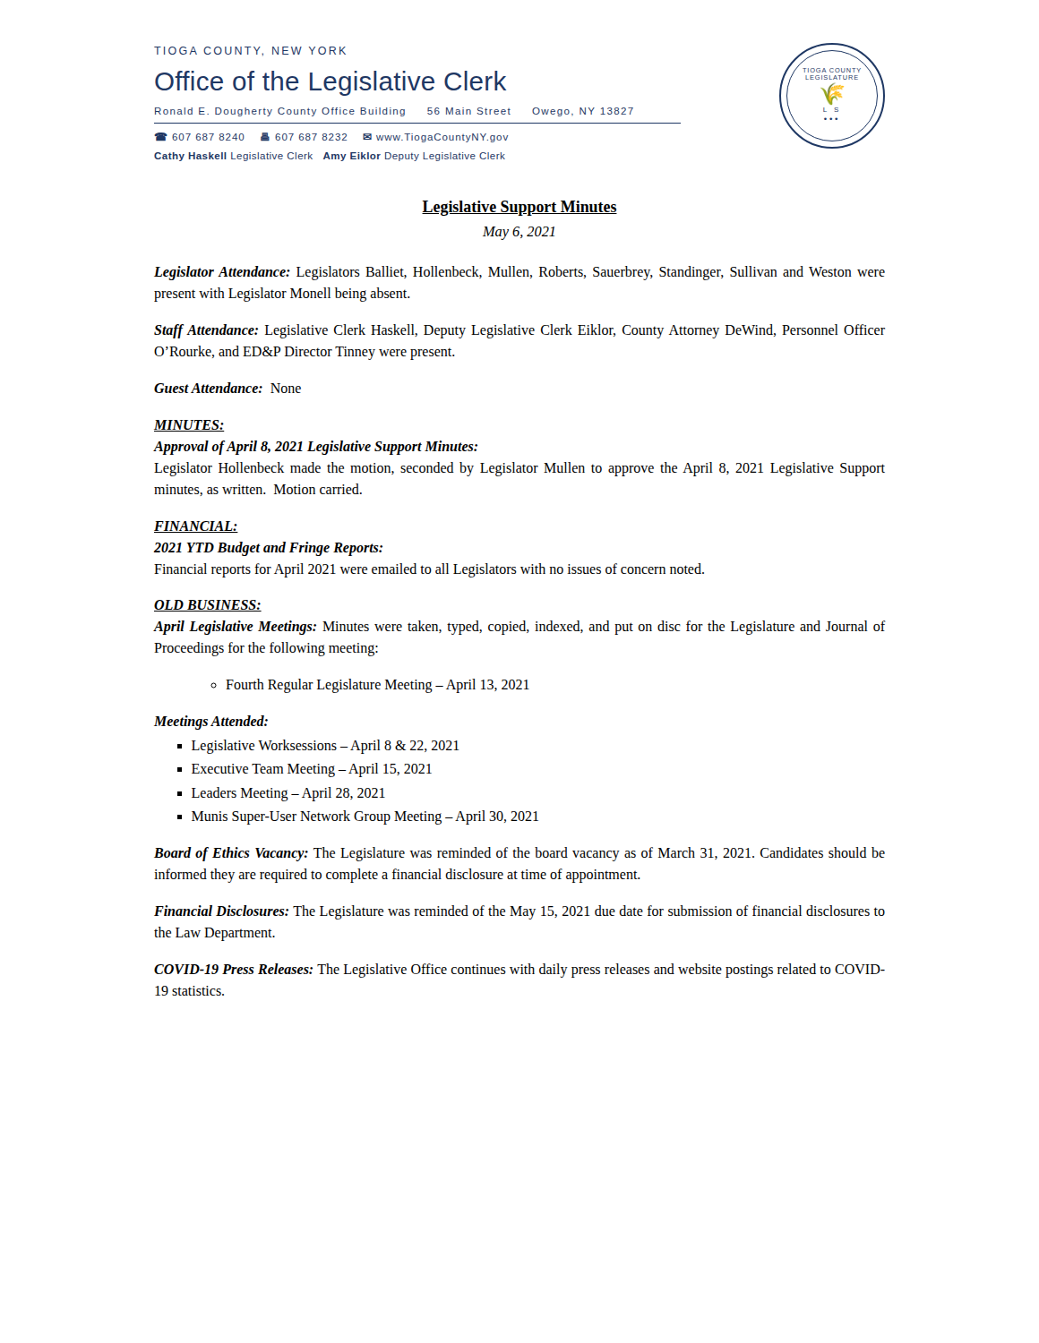TIOGA COUNTY, NEW YORK
Office of the Legislative Clerk
Ronald E. Dougherty County Office Building 56 Main Street Owego, NY 13827
☎ 607 687 8240 🖶 607 687 8232 ✉ www.TiogaCountyNY.gov
Cathy Haskell Legislative Clerk Amy Eiklor Deputy Legislative Clerk
TIOGA COUNTY LEGISLATURE
🌾
L S
•••
Legislative Support Minutes
May 6, 2021
Legislator Attendance: Legislators Balliet, Hollenbeck, Mullen, Roberts, Sauerbrey, Standinger, Sullivan and Weston were present with Legislator Monell being absent.
Staff Attendance: Legislative Clerk Haskell, Deputy Legislative Clerk Eiklor, County Attorney DeWind, Personnel Officer O’Rourke, and ED&P Director Tinney were present.
Guest Attendance: None
MINUTES:
Approval of April 8, 2021 Legislative Support Minutes:
Legislator Hollenbeck made the motion, seconded by Legislator Mullen to approve the April 8, 2021 Legislative Support minutes, as written. Motion carried.
FINANCIAL:
2021 YTD Budget and Fringe Reports:
Financial reports for April 2021 were emailed to all Legislators with no issues of concern noted.
OLD BUSINESS:
April Legislative Meetings: Minutes were taken, typed, copied, indexed, and put on disc for the Legislature and Journal of Proceedings for the following meeting:
Fourth Regular Legislature Meeting – April 13, 2021
Meetings Attended:
Legislative Worksessions – April 8 & 22, 2021
Executive Team Meeting – April 15, 2021
Leaders Meeting – April 28, 2021
Munis Super-User Network Group Meeting – April 30, 2021
Board of Ethics Vacancy: The Legislature was reminded of the board vacancy as of March 31, 2021. Candidates should be informed they are required to complete a financial disclosure at time of appointment.
Financial Disclosures: The Legislature was reminded of the May 15, 2021 due date for submission of financial disclosures to the Law Department.
COVID-19 Press Releases: The Legislative Office continues with daily press releases and website postings related to COVID-19 statistics.